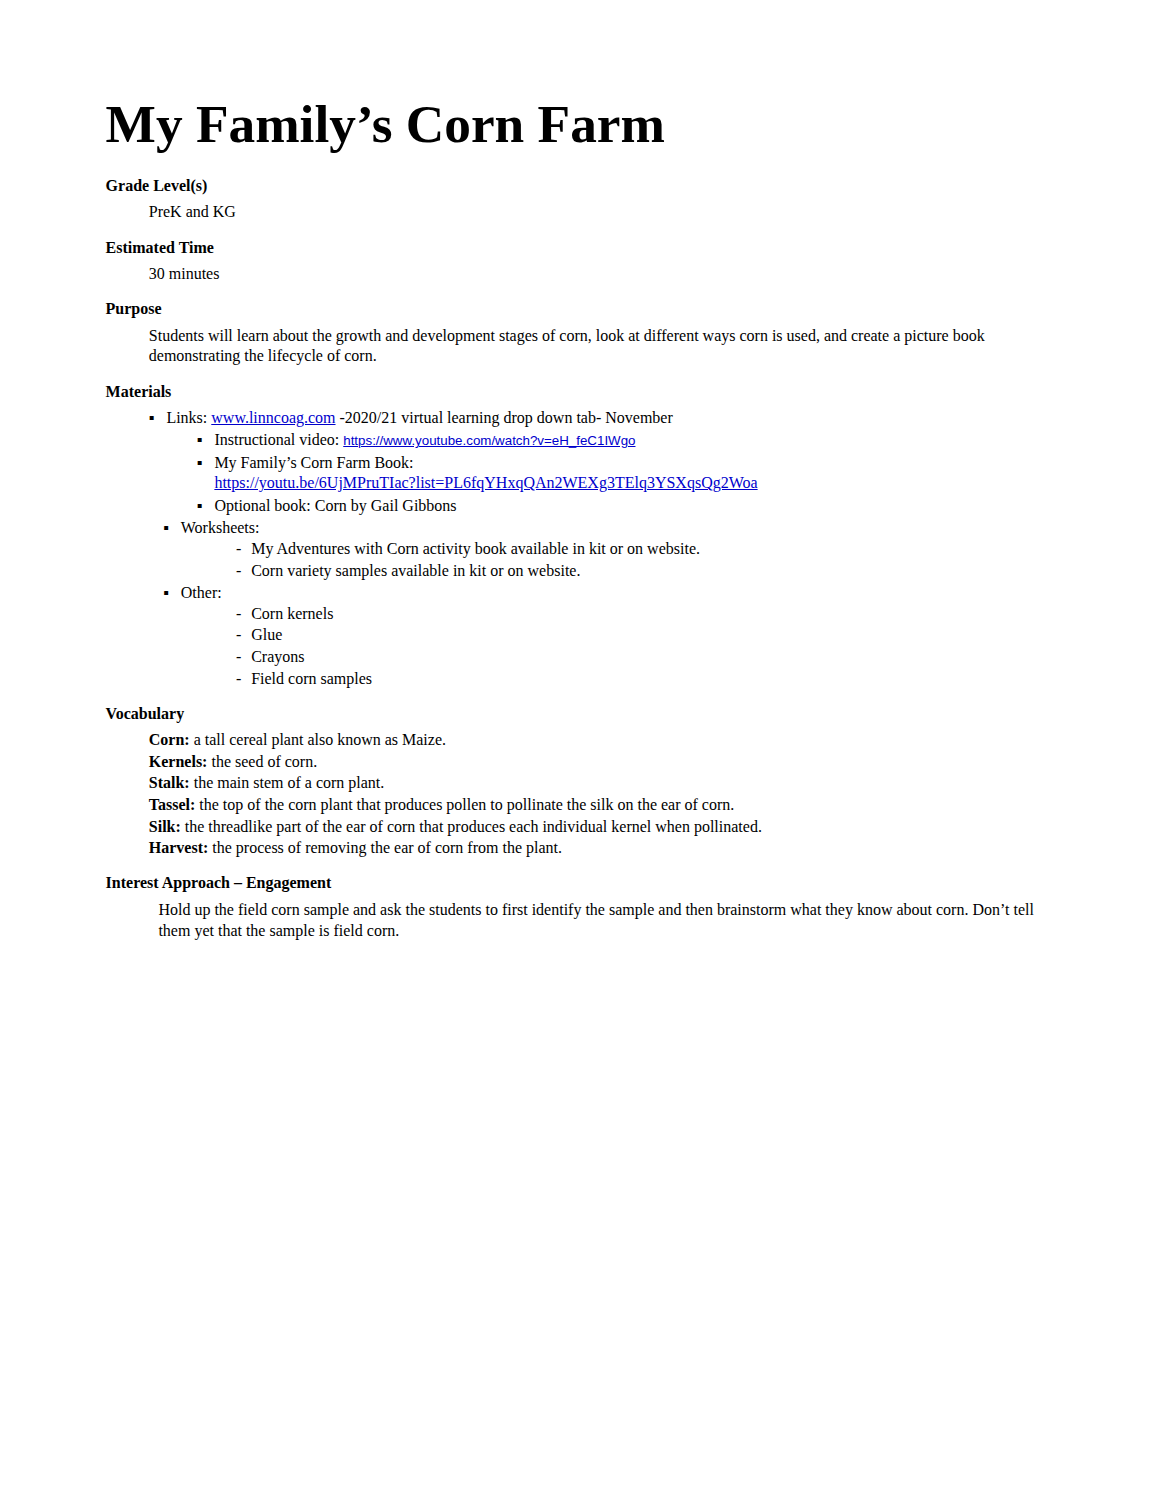My Family’s Corn Farm
Grade Level(s)
PreK and KG
Estimated Time
30 minutes
Purpose
Students will learn about the growth and development stages of corn, look at different ways corn is used, and create a picture book demonstrating the lifecycle of corn.
Materials
Links: www.linncoag.com -2020/21 virtual learning drop down tab- November
Instructional video: https://www.youtube.com/watch?v=eH_feC1IWgo
My Family’s Corn Farm Book:
https://youtu.be/6UjMPruTIac?list=PL6fqYHxqQAn2WEXg3TElq3YSXqsQg2Woa
Optional book: Corn by Gail Gibbons
Worksheets:
My Adventures with Corn activity book available in kit or on website.
Corn variety samples available in kit or on website.
Other:
Corn kernels
Glue
Crayons
Field corn samples
Vocabulary
Corn: a tall cereal plant also known as Maize.
Kernels: the seed of corn.
Stalk: the main stem of a corn plant.
Tassel: the top of the corn plant that produces pollen to pollinate the silk on the ear of corn.
Silk: the threadlike part of the ear of corn that produces each individual kernel when pollinated.
Harvest: the process of removing the ear of corn from the plant.
Interest Approach – Engagement
Hold up the field corn sample and ask the students to first identify the sample and then brainstorm what they know about corn. Don’t tell them yet that the sample is field corn.